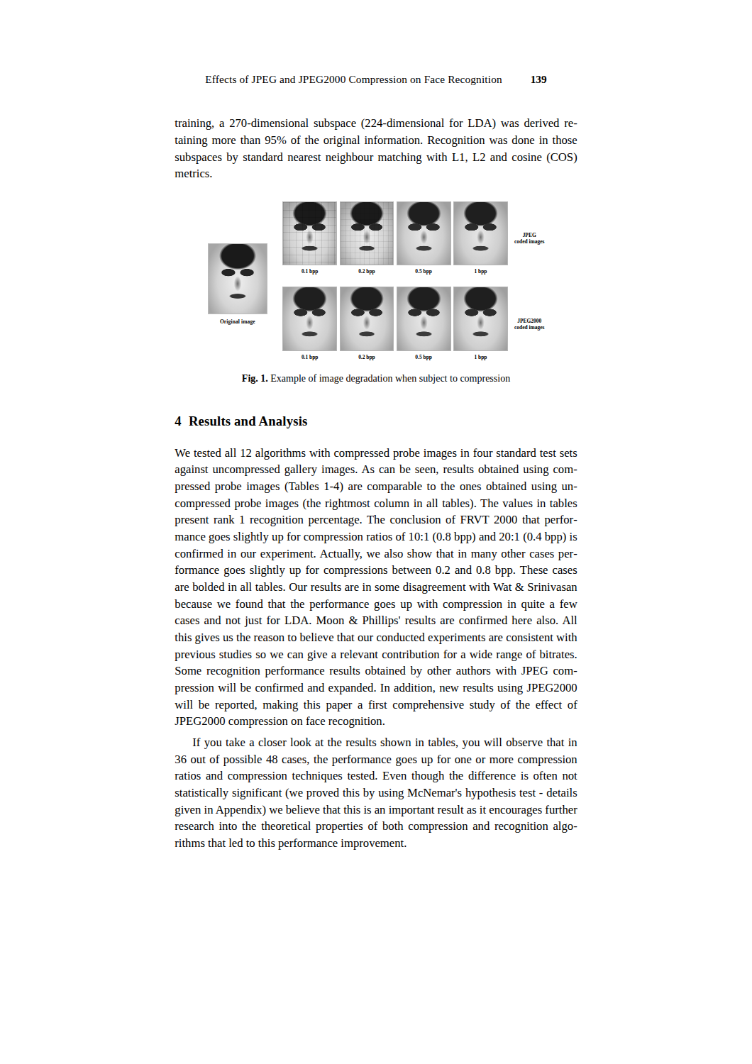Effects of JPEG and JPEG2000 Compression on Face Recognition 139
training, a 270-dimensional subspace (224-dimensional for LDA) was derived retaining more than 95% of the original information. Recognition was done in those subspaces by standard nearest neighbour matching with L1, L2 and cosine (COS) metrics.
Original image
0.1 bpp
0.2 bpp
0.5 bpp
1 bpp
JPEG
coded images
0.1 bpp
0.2 bpp
0.5 bpp
1 bpp
JPEG2000
coded images
Fig. 1. Example of image degradation when subject to compression
4 Results and Analysis
We tested all 12 algorithms with compressed probe images in four standard test sets against uncompressed gallery images. As can be seen, results obtained using compressed probe images (Tables 1-4) are comparable to the ones obtained using uncompressed probe images (the rightmost column in all tables). The values in tables present rank 1 recognition percentage. The conclusion of FRVT 2000 that performance goes slightly up for compression ratios of 10:1 (0.8 bpp) and 20:1 (0.4 bpp) is confirmed in our experiment. Actually, we also show that in many other cases performance goes slightly up for compressions between 0.2 and 0.8 bpp. These cases are bolded in all tables. Our results are in some disagreement with Wat & Srinivasan because we found that the performance goes up with compression in quite a few cases and not just for LDA. Moon & Phillips' results are confirmed here also. All this gives us the reason to believe that our conducted experiments are consistent with previous studies so we can give a relevant contribution for a wide range of bitrates. Some recognition performance results obtained by other authors with JPEG compression will be confirmed and expanded. In addition, new results using JPEG2000 will be reported, making this paper a first comprehensive study of the effect of JPEG2000 compression on face recognition.
If you take a closer look at the results shown in tables, you will observe that in 36 out of possible 48 cases, the performance goes up for one or more compression ratios and compression techniques tested. Even though the difference is often not statistically significant (we proved this by using McNemar's hypothesis test - details given in Appendix) we believe that this is an important result as it encourages further research into the theoretical properties of both compression and recognition algorithms that led to this performance improvement.